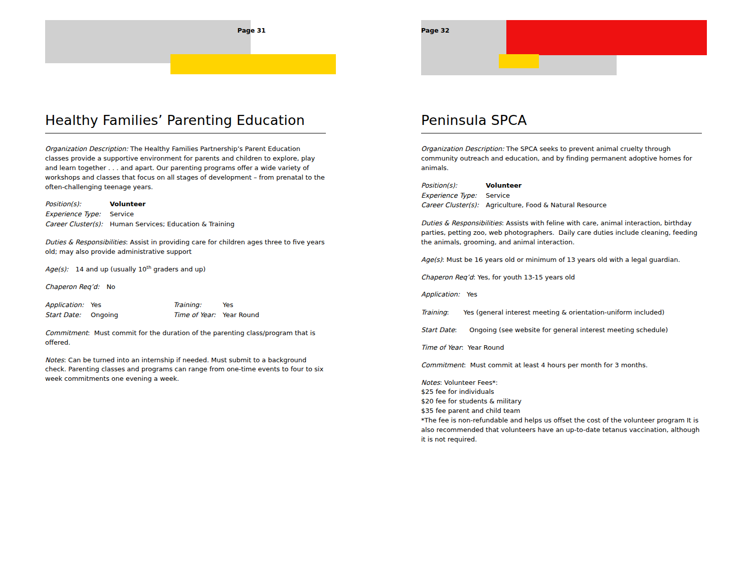Page 31
Healthy Families’ Parenting Education
Organization Description: The Healthy Families Partnership’s Parent Education classes provide a supportive environment for parents and children to explore, play and learn together . . . and apart. Our parenting programs offer a wide variety of workshops and classes that focus on all stages of development – from prenatal to the often-challenging teenage years.
| Position(s): | Volunteer |
| Experience Type: | Service |
| Career Cluster(s): | Human Services; Education & Training |
Duties & Responsibilities: Assist in providing care for children ages three to five years old; may also provide administrative support
| Age(s): | 14 and up (usually 10 th graders and up) |
| Chaperon Req’d: | No |
| Application: | Yes | Training: | Yes |
| Start Date: | Ongoing | Time of Year: | Year Round |
Commitment: Must commit for the duration of the parenting class/program that is offered.
Notes: Can be turned into an internship if needed. Must submit to a background check. Parenting classes and programs can range from one-time events to four to six week commitments one evening a week.
Page 32
Peninsula SPCA
Organization Description: The SPCA seeks to prevent animal cruelty through community outreach and education, and by finding permanent adoptive homes for animals.
| Position(s): | Volunteer |
| Experience Type: | Service |
| Career Cluster(s): | Agriculture, Food & Natural Resource |
Duties & Responsibilities: Assists with feline with care, animal interaction, birthday parties, petting zoo, web photographers. Daily care duties include cleaning, feeding the animals, grooming, and animal interaction.
Age(s): Must be 16 years old or minimum of 13 years old with a legal guardian.
Chaperon Req’d: Yes, for youth 13-15 years old
| Application: | Yes |
Training: Yes (general interest meeting & orientation-uniform included)
Start Date: Ongoing (see website for general interest meeting schedule)
Time of Year: Year Round
Commitment: Must commit at least 4 hours per month for 3 months.
Notes: Volunteer Fees*:
$25 fee for individuals
$20 fee for students & military
$35 fee parent and child team
*The fee is non-refundable and helps us offset the cost of the volunteer program It is also recommended that volunteers have an up-to-date tetanus vaccination, although it is not required.